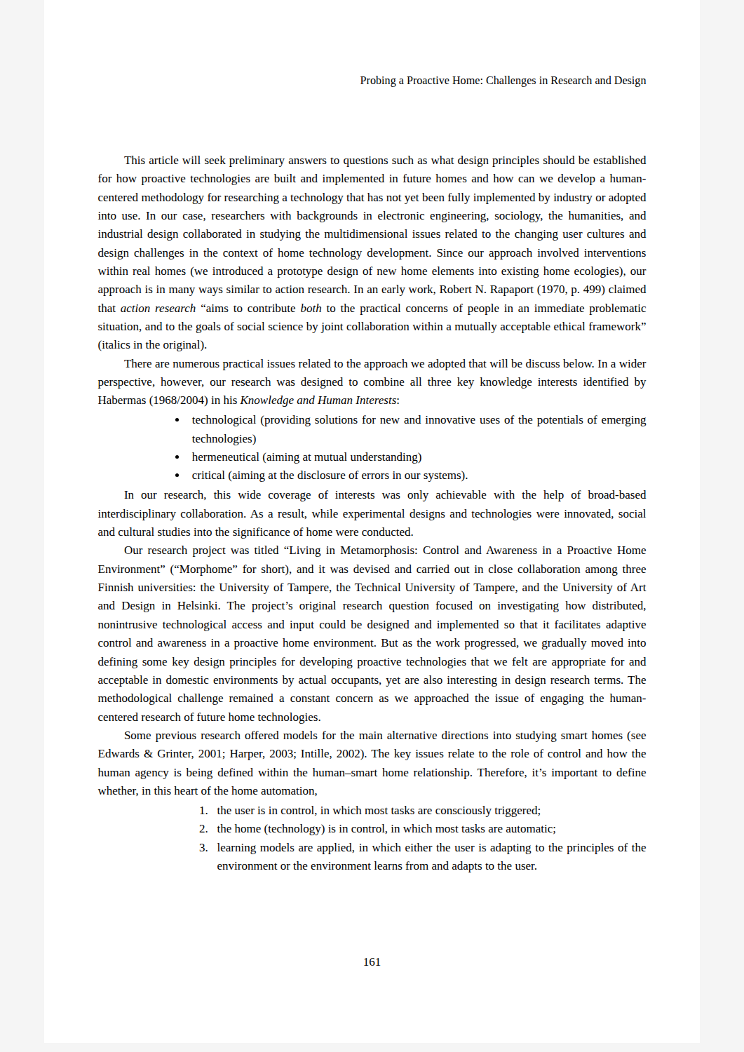Probing a Proactive Home: Challenges in Research and Design
This article will seek preliminary answers to questions such as what design principles should be established for how proactive technologies are built and implemented in future homes and how can we develop a human-centered methodology for researching a technology that has not yet been fully implemented by industry or adopted into use. In our case, researchers with backgrounds in electronic engineering, sociology, the humanities, and industrial design collaborated in studying the multidimensional issues related to the changing user cultures and design challenges in the context of home technology development. Since our approach involved interventions within real homes (we introduced a prototype design of new home elements into existing home ecologies), our approach is in many ways similar to action research. In an early work, Robert N. Rapaport (1970, p. 499) claimed that action research “aims to contribute both to the practical concerns of people in an immediate problematic situation, and to the goals of social science by joint collaboration within a mutually acceptable ethical framework” (italics in the original).
There are numerous practical issues related to the approach we adopted that will be discuss below. In a wider perspective, however, our research was designed to combine all three key knowledge interests identified by Habermas (1968/2004) in his Knowledge and Human Interests:
technological (providing solutions for new and innovative uses of the potentials of emerging technologies)
hermeneutical (aiming at mutual understanding)
critical (aiming at the disclosure of errors in our systems).
In our research, this wide coverage of interests was only achievable with the help of broad-based interdisciplinary collaboration. As a result, while experimental designs and technologies were innovated, social and cultural studies into the significance of home were conducted.
Our research project was titled “Living in Metamorphosis: Control and Awareness in a Proactive Home Environment” (“Morphome” for short), and it was devised and carried out in close collaboration among three Finnish universities: the University of Tampere, the Technical University of Tampere, and the University of Art and Design in Helsinki. The project’s original research question focused on investigating how distributed, nonintrusive technological access and input could be designed and implemented so that it facilitates adaptive control and awareness in a proactive home environment. But as the work progressed, we gradually moved into defining some key design principles for developing proactive technologies that we felt are appropriate for and acceptable in domestic environments by actual occupants, yet are also interesting in design research terms. The methodological challenge remained a constant concern as we approached the issue of engaging the human-centered research of future home technologies.
Some previous research offered models for the main alternative directions into studying smart homes (see Edwards & Grinter, 2001; Harper, 2003; Intille, 2002). The key issues relate to the role of control and how the human agency is being defined within the human–smart home relationship. Therefore, it’s important to define whether, in this heart of the home automation,
the user is in control, in which most tasks are consciously triggered;
the home (technology) is in control, in which most tasks are automatic;
learning models are applied, in which either the user is adapting to the principles of the environment or the environment learns from and adapts to the user.
161